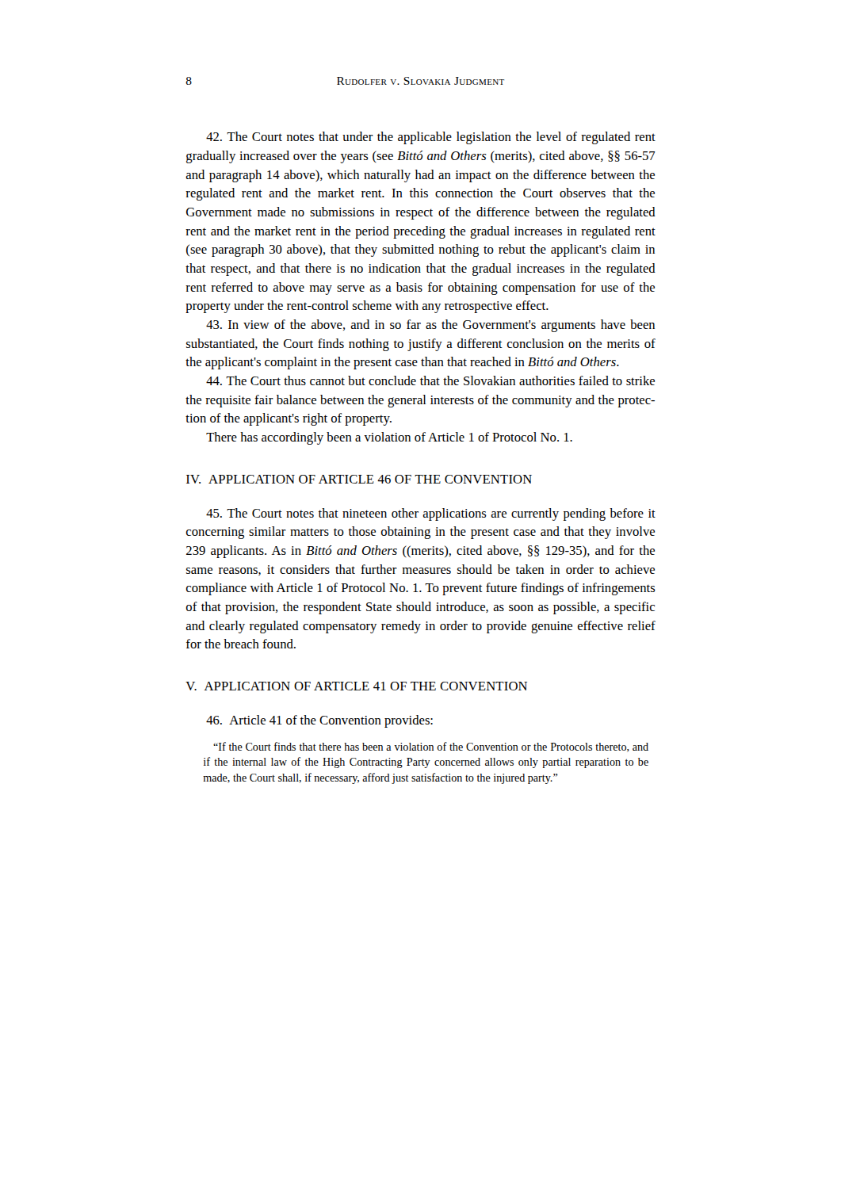8
Rudolfer v. Slovakia Judgment
42. The Court notes that under the applicable legislation the level of regulated rent gradually increased over the years (see Bittó and Others (merits), cited above, §§ 56-57 and paragraph 14 above), which naturally had an impact on the difference between the regulated rent and the market rent. In this connection the Court observes that the Government made no submissions in respect of the difference between the regulated rent and the market rent in the period preceding the gradual increases in regulated rent (see paragraph 30 above), that they submitted nothing to rebut the applicant's claim in that respect, and that there is no indication that the gradual increases in the regulated rent referred to above may serve as a basis for obtaining compensation for use of the property under the rent-control scheme with any retrospective effect.
43. In view of the above, and in so far as the Government's arguments have been substantiated, the Court finds nothing to justify a different conclusion on the merits of the applicant's complaint in the present case than that reached in Bittó and Others.
44. The Court thus cannot but conclude that the Slovakian authorities failed to strike the requisite fair balance between the general interests of the community and the protection of the applicant's right of property.
There has accordingly been a violation of Article 1 of Protocol No. 1.
IV. Application of Article 46 of the Convention
45. The Court notes that nineteen other applications are currently pending before it concerning similar matters to those obtaining in the present case and that they involve 239 applicants. As in Bittó and Others ((merits), cited above, §§ 129-35), and for the same reasons, it considers that further measures should be taken in order to achieve compliance with Article 1 of Protocol No. 1. To prevent future findings of infringements of that provision, the respondent State should introduce, as soon as possible, a specific and clearly regulated compensatory remedy in order to provide genuine effective relief for the breach found.
V. Application of Article 41 of the Convention
46. Article 41 of the Convention provides:
“If the Court finds that there has been a violation of the Convention or the Protocols thereto, and if the internal law of the High Contracting Party concerned allows only partial reparation to be made, the Court shall, if necessary, afford just satisfaction to the injured party.”